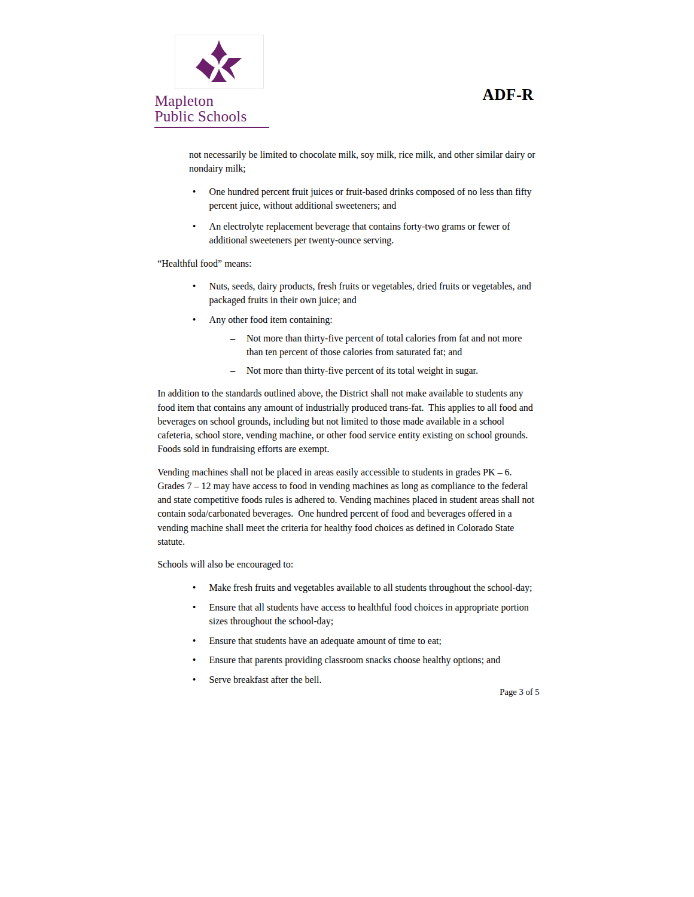Mapleton
Public Schools
ADF-R
not necessarily be limited to chocolate milk, soy milk, rice milk, and other similar dairy or nondairy milk;
One hundred percent fruit juices or fruit-based drinks composed of no less than fifty percent juice, without additional sweeteners; and
An electrolyte replacement beverage that contains forty-two grams or fewer of additional sweeteners per twenty-ounce serving.
“Healthful food” means:
Nuts, seeds, dairy products, fresh fruits or vegetables, dried fruits or vegetables, and packaged fruits in their own juice; and
Any other food item containing:
Not more than thirty-five percent of total calories from fat and not more than ten percent of those calories from saturated fat; and
Not more than thirty-five percent of its total weight in sugar.
In addition to the standards outlined above, the District shall not make available to students any food item that contains any amount of industrially produced trans-fat. This applies to all food and beverages on school grounds, including but not limited to those made available in a school cafeteria, school store, vending machine, or other food service entity existing on school grounds. Foods sold in fundraising efforts are exempt.
Vending machines shall not be placed in areas easily accessible to students in grades PK – 6. Grades 7 – 12 may have access to food in vending machines as long as compliance to the federal and state competitive foods rules is adhered to. Vending machines placed in student areas shall not contain soda/carbonated beverages. One hundred percent of food and beverages offered in a vending machine shall meet the criteria for healthy food choices as defined in Colorado State statute.
Schools will also be encouraged to:
Make fresh fruits and vegetables available to all students throughout the school-day;
Ensure that all students have access to healthful food choices in appropriate portion sizes throughout the school-day;
Ensure that students have an adequate amount of time to eat;
Ensure that parents providing classroom snacks choose healthy options; and
Serve breakfast after the bell.
Page 3 of 5